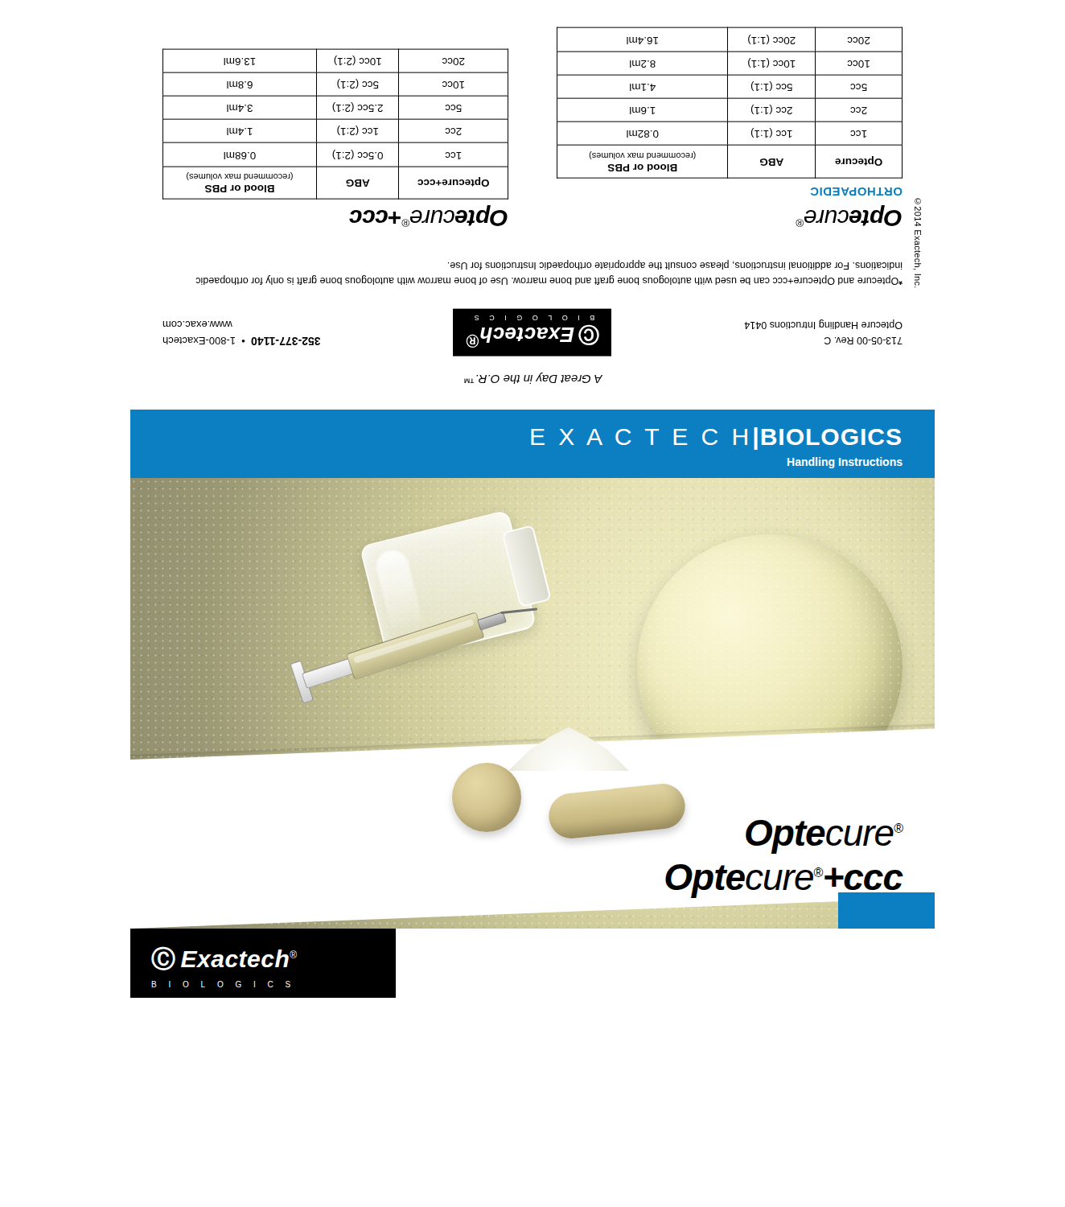A Great Day in the O.R.™
713-05-00 Rev. C
Optecure Handling Intructions 0414
ⒸExactech® B I O L O G I C S
352-377-1140 • 1-800-Exactech
www.exac.com
*Optecure and Optecure+ccc can be used with autologous bone graft and bone marrow. Use of bone marrow with autologous bone graft is only for orthopaedic indications. For additional instructions, please consult the appropriate orthopaedic Instructions for Use.
Optecure®
ORTHOPAEDIC
| Optecure | ABG | Blood or PBS (recommend max volumes) |
| --- | --- | --- |
| 1cc | 1cc (1:1) | 0.82ml |
| 2cc | 2cc (1:1) | 1.6ml |
| 5cc | 5cc (1:1) | 4.1ml |
| 10cc | 10cc (1:1) | 8.2ml |
| 20cc | 20cc (1:1) | 16.4ml |
Optecure®+ccc
| Optecure+ccc | ABG | Blood or PBS (recommend max volumes) |
| --- | --- | --- |
| 1cc | 0.5cc (2:1) | 0.68ml |
| 2cc | 1cc (2:1) | 1.4ml |
| 5cc | 2.5cc (2:1) | 3.4ml |
| 10cc | 5cc (2:1) | 6.8ml |
| 20cc | 10cc (2:1) | 13.6ml |
©2014 Exactech, Inc.
E X A C T E C H|BIOLOGICS
Handling Instructions
Optecure®
Optecure®+ccc
ⒸExactech® B I O L O G I C S